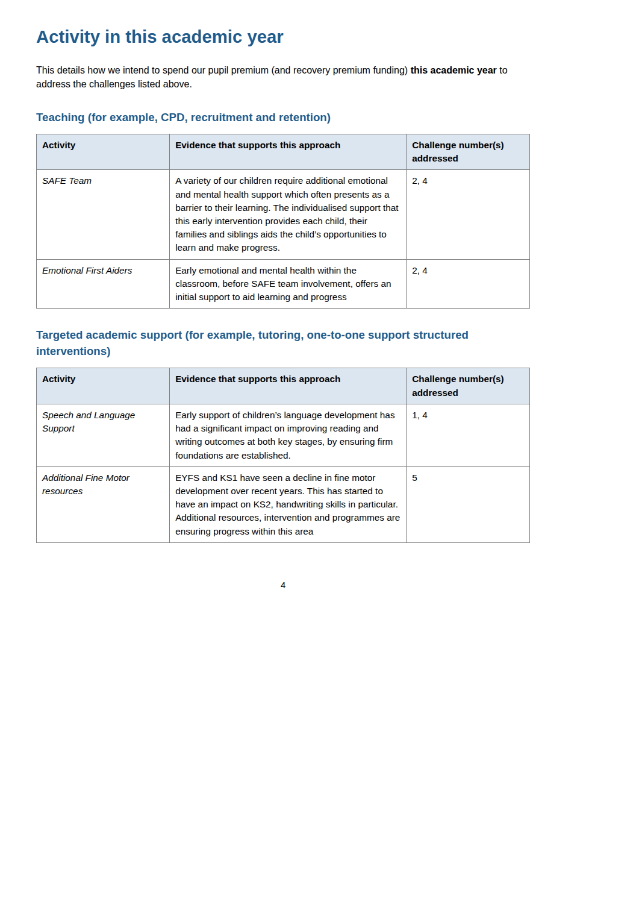Activity in this academic year
This details how we intend to spend our pupil premium (and recovery premium funding) this academic year to address the challenges listed above.
Teaching (for example, CPD, recruitment and retention)
| Activity | Evidence that supports this approach | Challenge number(s) addressed |
| --- | --- | --- |
| SAFE Team | A variety of our children require additional emotional and mental health support which often presents as a barrier to their learning. The individualised support that this early intervention provides each child, their families and siblings aids the child’s opportunities to learn and make progress. | 2, 4 |
| Emotional First Aiders | Early emotional and mental health within the classroom, before SAFE team involvement, offers an initial support to aid learning and progress | 2, 4 |
Targeted academic support (for example, tutoring, one-to-one support structured interventions)
| Activity | Evidence that supports this approach | Challenge number(s) addressed |
| --- | --- | --- |
| Speech and Language Support | Early support of children’s language development has had a significant impact on improving reading and writing outcomes at both key stages, by ensuring firm foundations are established. | 1, 4 |
| Additional Fine Motor resources | EYFS and KS1 have seen a decline in fine motor development over recent years. This has started to have an impact on KS2, handwriting skills in particular. Additional resources, intervention and programmes are ensuring progress within this area | 5 |
4